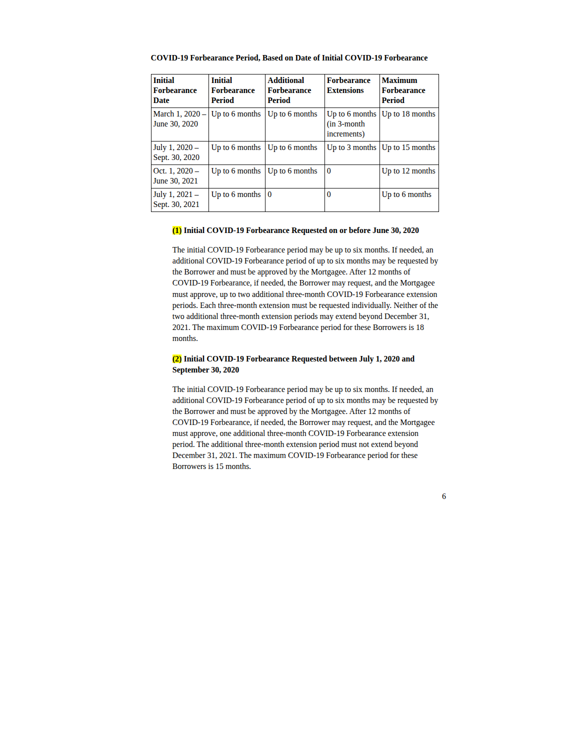COVID-19 Forbearance Period, Based on Date of Initial COVID-19 Forbearance
| Initial Forbearance Date | Initial Forbearance Period | Additional Forbearance Period | Forbearance Extensions | Maximum Forbearance Period |
| --- | --- | --- | --- | --- |
| March 1, 2020 – June 30, 2020 | Up to 6 months | Up to 6 months | Up to 6 months (in 3-month increments) | Up to 18 months |
| July 1, 2020 – Sept. 30, 2020 | Up to 6 months | Up to 6 months | Up to 3 months | Up to 15 months |
| Oct. 1, 2020 – June 30, 2021 | Up to 6 months | Up to 6 months | 0 | Up to 12 months |
| July 1, 2021 – Sept. 30, 2021 | Up to 6 months | 0 | 0 | Up to 6 months |
(1) Initial COVID-19 Forbearance Requested on or before June 30, 2020
The initial COVID-19 Forbearance period may be up to six months. If needed, an additional COVID-19 Forbearance period of up to six months may be requested by the Borrower and must be approved by the Mortgagee. After 12 months of COVID-19 Forbearance, if needed, the Borrower may request, and the Mortgagee must approve, up to two additional three-month COVID-19 Forbearance extension periods. Each three-month extension must be requested individually. Neither of the two additional three-month extension periods may extend beyond December 31, 2021. The maximum COVID-19 Forbearance period for these Borrowers is 18 months.
(2) Initial COVID-19 Forbearance Requested between July 1, 2020 and September 30, 2020
The initial COVID-19 Forbearance period may be up to six months. If needed, an additional COVID-19 Forbearance period of up to six months may be requested by the Borrower and must be approved by the Mortgagee. After 12 months of COVID-19 Forbearance, if needed, the Borrower may request, and the Mortgagee must approve, one additional three-month COVID-19 Forbearance extension period. The additional three-month extension period must not extend beyond December 31, 2021. The maximum COVID-19 Forbearance period for these Borrowers is 15 months.
6